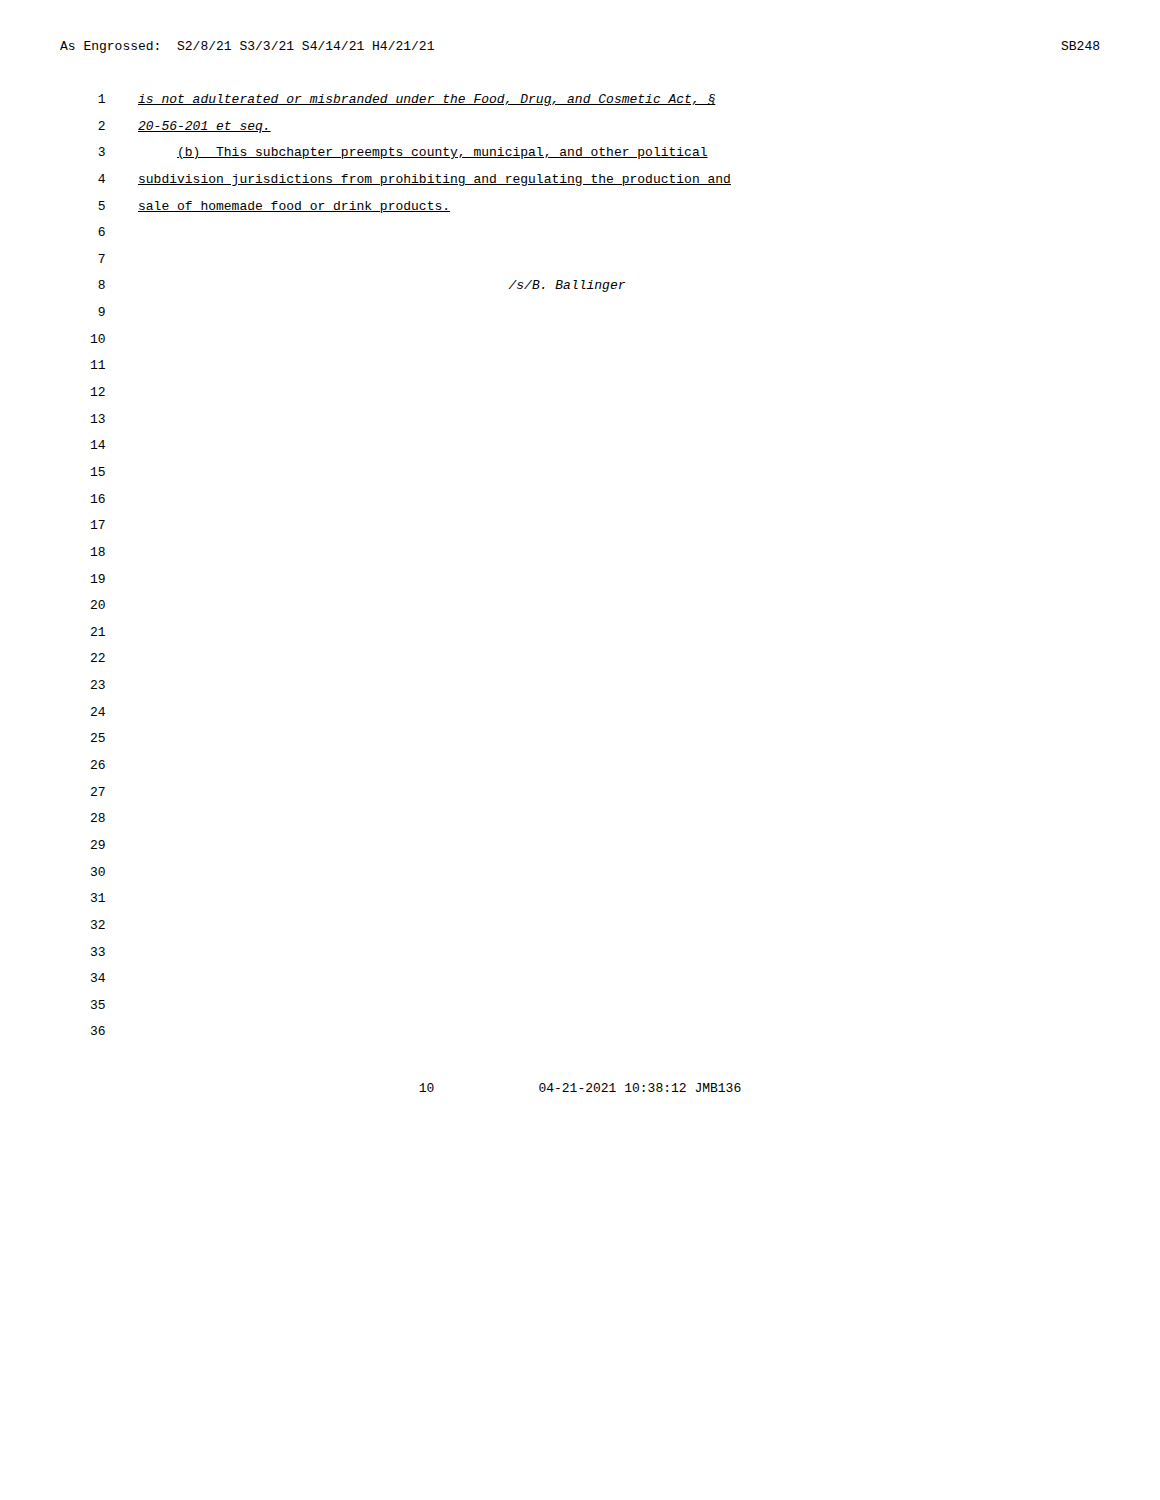As Engrossed: S2/8/21 S3/3/21 S4/14/21 H4/21/21 SB248
1 is not adulterated or misbranded under the Food, Drug, and Cosmetic Act, §
2 20-56-201 et seq.
3 (b) This subchapter preempts county, municipal, and other political
4 subdivision jurisdictions from prohibiting and regulating the production and
5 sale of homemade food or drink products.
6
7
8
/s/B. Ballinger
9
10
11
12
13
14
15
16
17
18
19
20
21
22
23
24
25
26
27
28
29
30
31
32
33
34
35
36
10 04-21-2021 10:38:12 JMB136